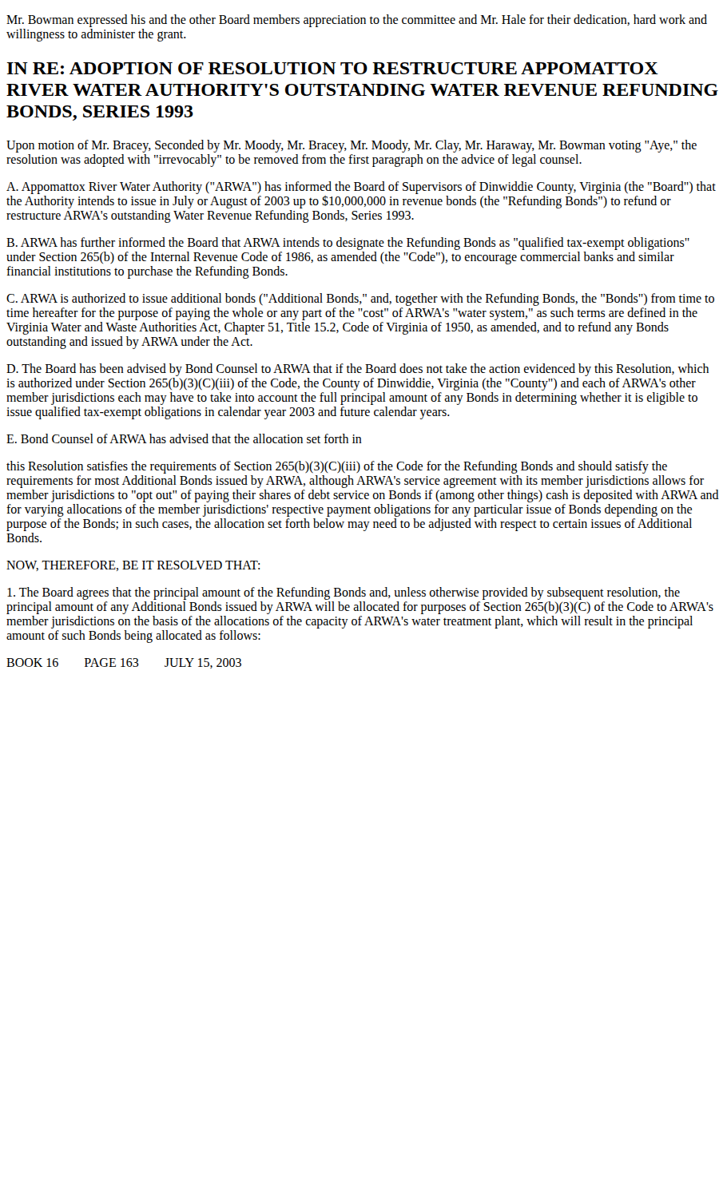Mr. Bowman expressed his and the other Board members appreciation to the committee and Mr. Hale for their dedication, hard work and willingness to administer the grant.
IN RE: ADOPTION OF RESOLUTION TO RESTRUCTURE APPOMATTOX RIVER WATER AUTHORITY'S OUTSTANDING WATER REVENUE REFUNDING BONDS, SERIES 1993
Upon motion of Mr. Bracey, Seconded by Mr. Moody, Mr. Bracey, Mr. Moody, Mr. Clay, Mr. Haraway, Mr. Bowman voting "Aye," the resolution was adopted with "irrevocably" to be removed from the first paragraph on the advice of legal counsel.
A. Appomattox River Water Authority ("ARWA") has informed the Board of Supervisors of Dinwiddie County, Virginia (the "Board") that the Authority intends to issue in July or August of 2003 up to $10,000,000 in revenue bonds (the "Refunding Bonds") to refund or restructure ARWA's outstanding Water Revenue Refunding Bonds, Series 1993.
B. ARWA has further informed the Board that ARWA intends to designate the Refunding Bonds as "qualified tax-exempt obligations" under Section 265(b) of the Internal Revenue Code of 1986, as amended (the "Code"), to encourage commercial banks and similar financial institutions to purchase the Refunding Bonds.
C. ARWA is authorized to issue additional bonds ("Additional Bonds," and, together with the Refunding Bonds, the "Bonds") from time to time hereafter for the purpose of paying the whole or any part of the "cost" of ARWA's "water system," as such terms are defined in the Virginia Water and Waste Authorities Act, Chapter 51, Title 15.2, Code of Virginia of 1950, as amended, and to refund any Bonds outstanding and issued by ARWA under the Act.
D. The Board has been advised by Bond Counsel to ARWA that if the Board does not take the action evidenced by this Resolution, which is authorized under Section 265(b)(3)(C)(iii) of the Code, the County of Dinwiddie, Virginia (the "County") and each of ARWA's other member jurisdictions each may have to take into account the full principal amount of any Bonds in determining whether it is eligible to issue qualified tax-exempt obligations in calendar year 2003 and future calendar years.
E. Bond Counsel of ARWA has advised that the allocation set forth in
this Resolution satisfies the requirements of Section 265(b)(3)(C)(iii) of the Code for the Refunding Bonds and should satisfy the requirements for most Additional Bonds issued by ARWA, although ARWA's service agreement with its member jurisdictions allows for member jurisdictions to "opt out" of paying their shares of debt service on Bonds if (among other things) cash is deposited with ARWA and for varying allocations of the member jurisdictions' respective payment obligations for any particular issue of Bonds depending on the purpose of the Bonds; in such cases, the allocation set forth below may need to be adjusted with respect to certain issues of Additional Bonds.
NOW, THEREFORE, BE IT RESOLVED THAT:
1. The Board agrees that the principal amount of the Refunding Bonds and, unless otherwise provided by subsequent resolution, the principal amount of any Additional Bonds issued by ARWA will be allocated for purposes of Section 265(b)(3)(C) of the Code to ARWA's member jurisdictions on the basis of the allocations of the capacity of ARWA's water treatment plant, which will result in the principal amount of such Bonds being allocated as follows:
BOOK 16 PAGE 163 JULY 15, 2003